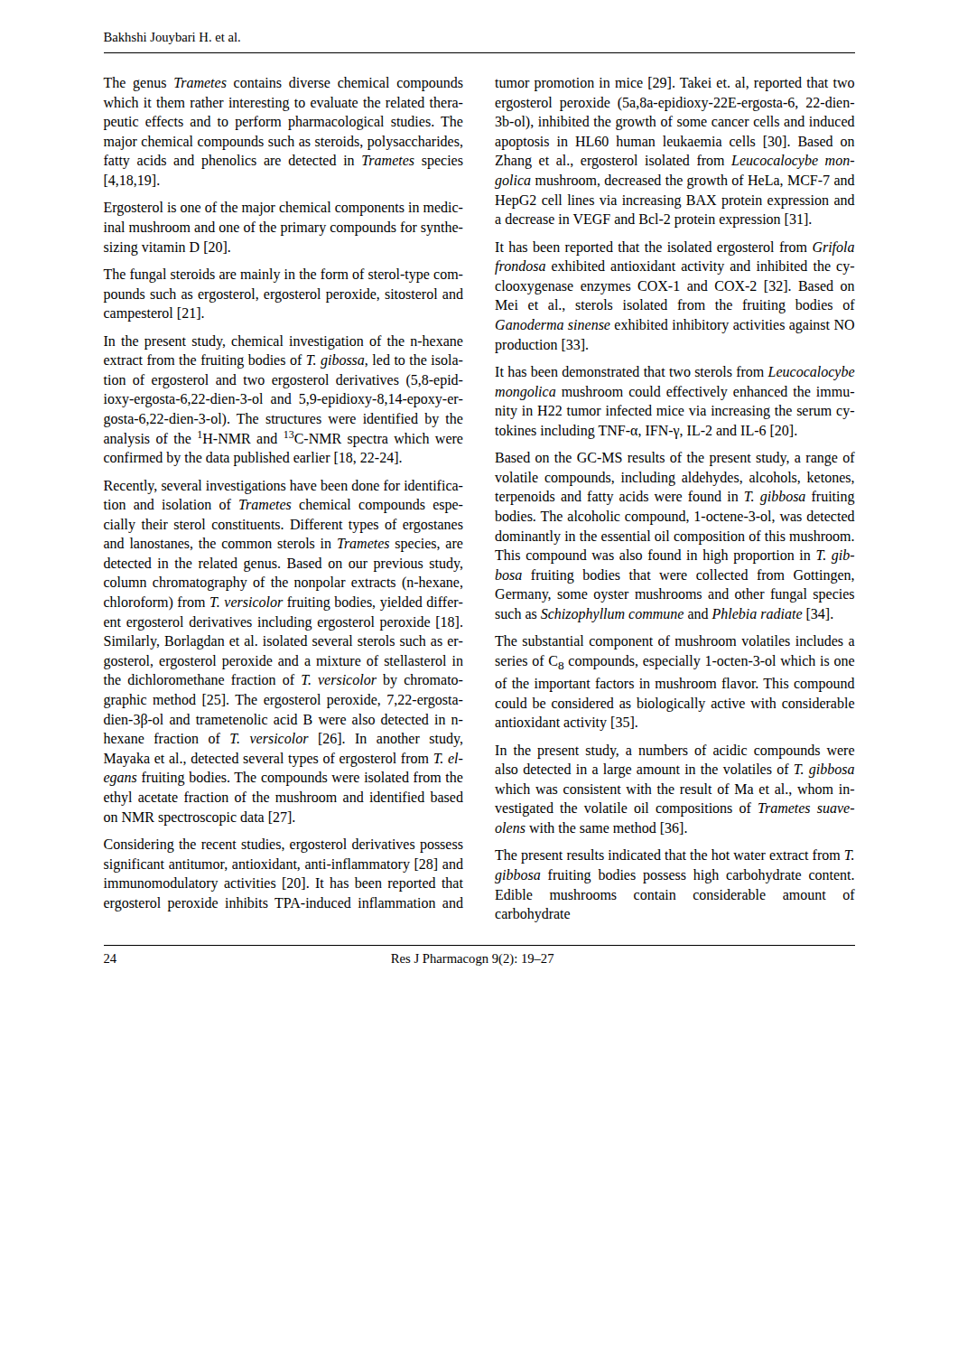Bakhshi Jouybari H. et al.
The genus Trametes contains diverse chemical compounds which it them rather interesting to evaluate the related therapeutic effects and to perform pharmacological studies. The major chemical compounds such as steroids, polysaccharides, fatty acids and phenolics are detected in Trametes species [4,18,19].
Ergosterol is one of the major chemical components in medicinal mushroom and one of the primary compounds for synthesizing vitamin D [20].
The fungal steroids are mainly in the form of sterol-type compounds such as ergosterol, ergosterol peroxide, sitosterol and campesterol [21].
In the present study, chemical investigation of the n-hexane extract from the fruiting bodies of T. gibossa, led to the isolation of ergosterol and two ergosterol derivatives (5,8-epidioxy-ergosta-6,22-dien-3-ol and 5,9-epidioxy-8,14-epoxy-ergosta-6,22-dien-3-ol). The structures were identified by the analysis of the 1H-NMR and 13C-NMR spectra which were confirmed by the data published earlier [18, 22-24].
Recently, several investigations have been done for identification and isolation of Trametes chemical compounds especially their sterol constituents. Different types of ergostanes and lanostanes, the common sterols in Trametes species, are detected in the related genus. Based on our previous study, column chromatography of the nonpolar extracts (n-hexane, chloroform) from T. versicolor fruiting bodies, yielded different ergosterol derivatives including ergosterol peroxide [18]. Similarly, Borlagdan et al. isolated several sterols such as ergosterol, ergosterol peroxide and a mixture of stellasterol in the dichloromethane fraction of T. versicolor by chromatographic method [25]. The ergosterol peroxide, 7,22-ergostadien-3β-ol and trametenolic acid B were also detected in n-hexane fraction of T. versicolor [26]. In another study, Mayaka et al., detected several types of ergosterol from T. elegans fruiting bodies. The compounds were isolated from the ethyl acetate fraction of the mushroom and identified based on NMR spectroscopic data [27].
Considering the recent studies, ergosterol derivatives possess significant antitumor, antioxidant, anti-inflammatory [28] and immunomodulatory activities [20]. It has been reported that ergosterol peroxide inhibits TPA-induced inflammation and tumor promotion in mice [29]. Takei et. al, reported that two ergosterol peroxide (5a,8a-epidioxy-22E-ergosta-6, 22-dien-3b-ol), inhibited the growth of some cancer cells and induced apoptosis in HL60 human leukaemia cells [30]. Based on Zhang et al., ergosterol isolated from Leucocalocybe mongolica mushroom, decreased the growth of HeLa, MCF-7 and HepG2 cell lines via increasing BAX protein expression and a decrease in VEGF and Bcl-2 protein expression [31].
It has been reported that the isolated ergosterol from Grifola frondosa exhibited antioxidant activity and inhibited the cyclooxygenase enzymes COX-1 and COX-2 [32]. Based on Mei et al., sterols isolated from the fruiting bodies of Ganoderma sinense exhibited inhibitory activities against NO production [33].
It has been demonstrated that two sterols from Leucocalocybe mongolica mushroom could effectively enhanced the immunity in H22 tumor infected mice via increasing the serum cytokines including TNF-α, IFN-γ, IL-2 and IL-6 [20].
Based on the GC-MS results of the present study, a range of volatile compounds, including aldehydes, alcohols, ketones, terpenoids and fatty acids were found in T. gibbosa fruiting bodies. The alcoholic compound, 1-octene-3-ol, was detected dominantly in the essential oil composition of this mushroom. This compound was also found in high proportion in T. gibbosa fruiting bodies that were collected from Gottingen, Germany, some oyster mushrooms and other fungal species such as Schizophyllum commune and Phlebia radiate [34].
The substantial component of mushroom volatiles includes a series of C8 compounds, especially 1-octen-3-ol which is one of the important factors in mushroom flavor. This compound could be considered as biologically active with considerable antioxidant activity [35].
In the present study, a numbers of acidic compounds were also detected in a large amount in the volatiles of T. gibbosa which was consistent with the result of Ma et al., whom investigated the volatile oil compositions of Trametes suaveolens with the same method [36].
The present results indicated that the hot water extract from T. gibbosa fruiting bodies possess high carbohydrate content. Edible mushrooms contain considerable amount of carbohydrate
24 Res J Pharmacogn 9(2): 19–27